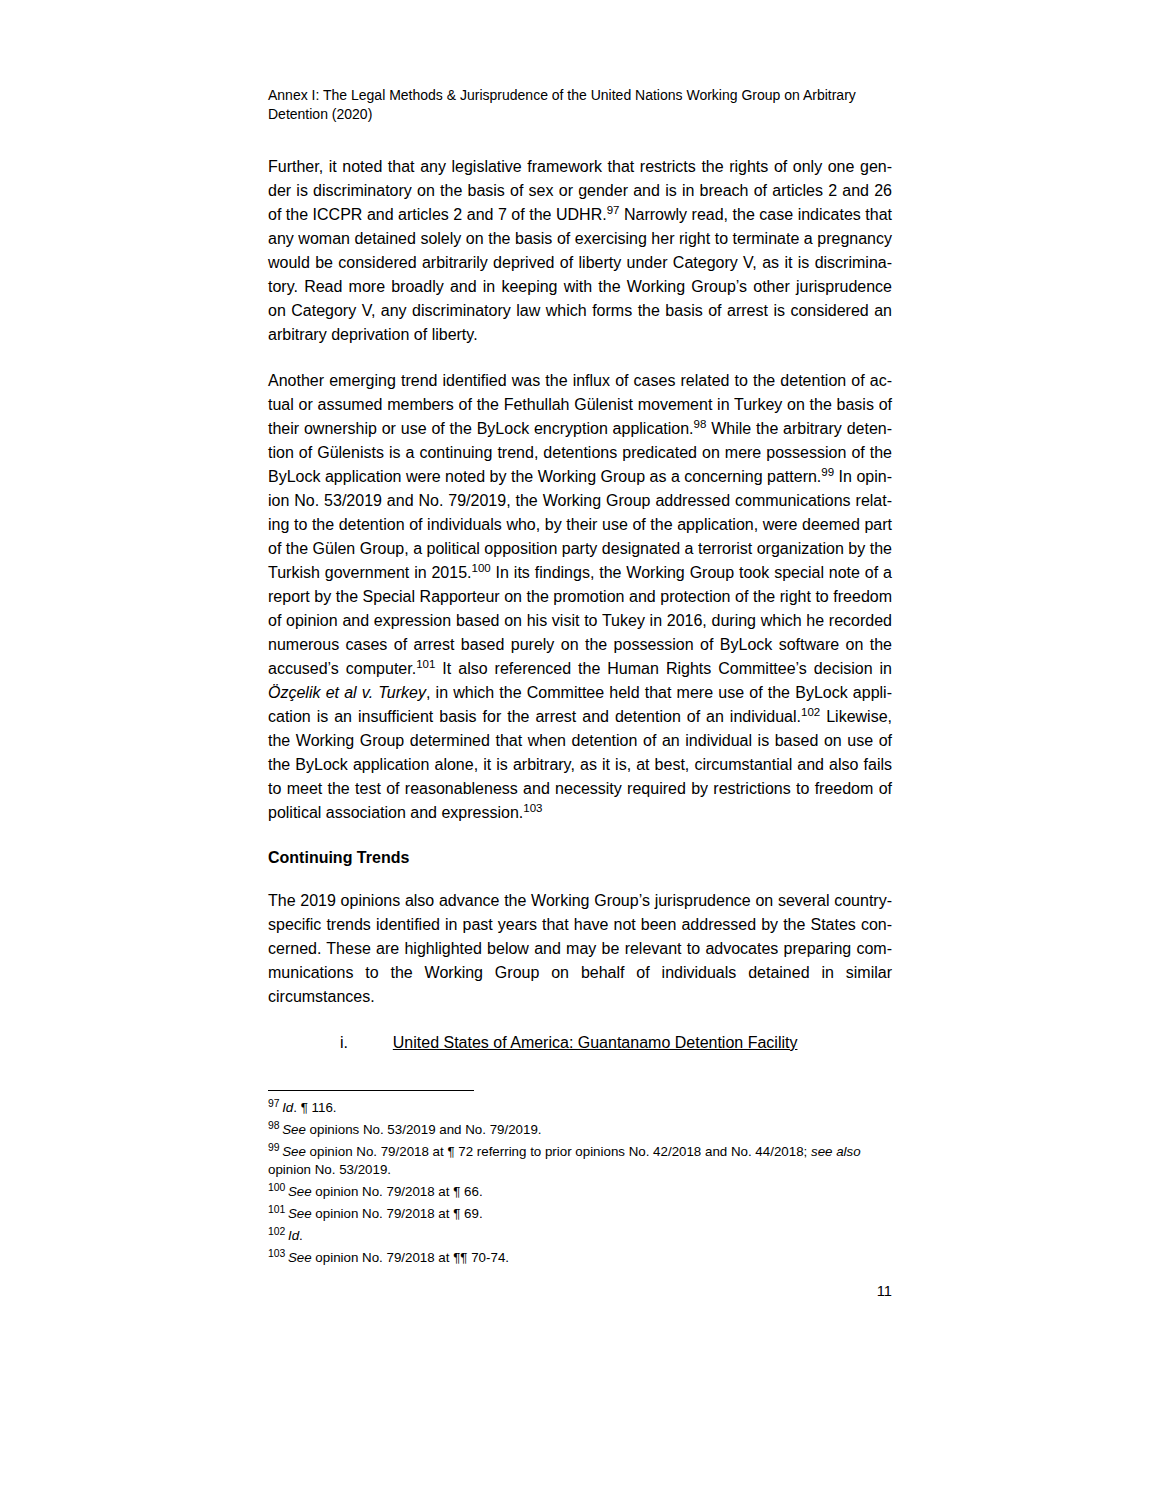Annex I: The Legal Methods & Jurisprudence of the United Nations Working Group on Arbitrary Detention (2020)
Further, it noted that any legislative framework that restricts the rights of only one gender is discriminatory on the basis of sex or gender and is in breach of articles 2 and 26 of the ICCPR and articles 2 and 7 of the UDHR.97 Narrowly read, the case indicates that any woman detained solely on the basis of exercising her right to terminate a pregnancy would be considered arbitrarily deprived of liberty under Category V, as it is discriminatory. Read more broadly and in keeping with the Working Group’s other jurisprudence on Category V, any discriminatory law which forms the basis of arrest is considered an arbitrary deprivation of liberty.
Another emerging trend identified was the influx of cases related to the detention of actual or assumed members of the Fethullah Gülenist movement in Turkey on the basis of their ownership or use of the ByLock encryption application.98 While the arbitrary detention of Gülenists is a continuing trend, detentions predicated on mere possession of the ByLock application were noted by the Working Group as a concerning pattern.99 In opinion No. 53/2019 and No. 79/2019, the Working Group addressed communications relating to the detention of individuals who, by their use of the application, were deemed part of the Gülen Group, a political opposition party designated a terrorist organization by the Turkish government in 2015.100 In its findings, the Working Group took special note of a report by the Special Rapporteur on the promotion and protection of the right to freedom of opinion and expression based on his visit to Tukey in 2016, during which he recorded numerous cases of arrest based purely on the possession of ByLock software on the accused’s computer.101 It also referenced the Human Rights Committee’s decision in Özçelik et al v. Turkey, in which the Committee held that mere use of the ByLock application is an insufficient basis for the arrest and detention of an individual.102 Likewise, the Working Group determined that when detention of an individual is based on use of the ByLock application alone, it is arbitrary, as it is, at best, circumstantial and also fails to meet the test of reasonableness and necessity required by restrictions to freedom of political association and expression.103
Continuing Trends
The 2019 opinions also advance the Working Group’s jurisprudence on several country-specific trends identified in past years that have not been addressed by the States concerned. These are highlighted below and may be relevant to advocates preparing communications to the Working Group on behalf of individuals detained in similar circumstances.
i. United States of America: Guantanamo Detention Facility
97 Id. ¶ 116.
98 See opinions No. 53/2019 and No. 79/2019.
99 See opinion No. 79/2018 at ¶ 72 referring to prior opinions No. 42/2018 and No. 44/2018; see also opinion No. 53/2019.
100 See opinion No. 79/2018 at ¶ 66.
101 See opinion No. 79/2018 at ¶ 69.
102 Id.
103 See opinion No. 79/2018 at ¶¶ 70-74.
11